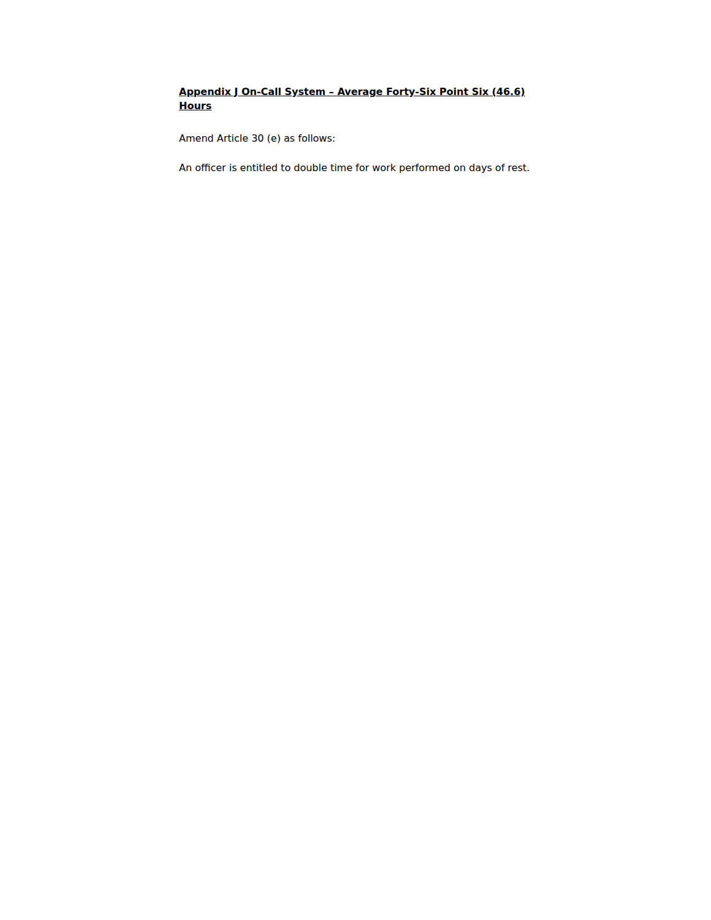Appendix J On-Call System – Average Forty-Six Point Six (46.6) Hours
Amend Article 30 (e) as follows:
An officer is entitled to double time for work performed on days of rest.